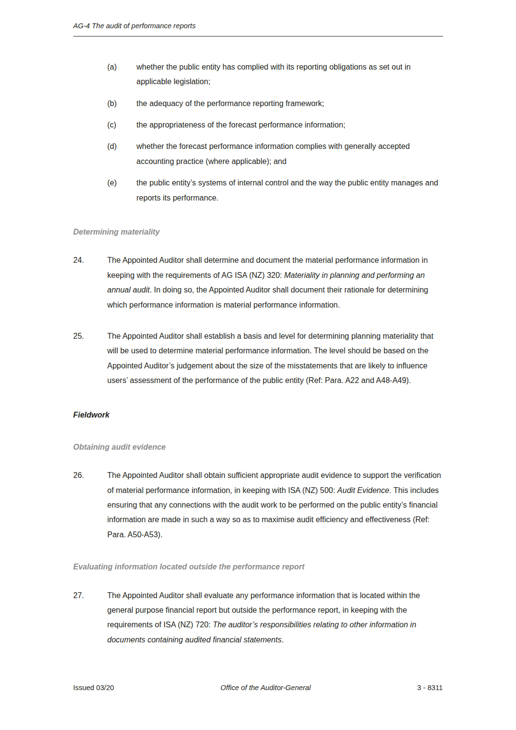AG-4 The audit of performance reports
(a) whether the public entity has complied with its reporting obligations as set out in applicable legislation;
(b) the adequacy of the performance reporting framework;
(c) the appropriateness of the forecast performance information;
(d) whether the forecast performance information complies with generally accepted accounting practice (where applicable); and
(e) the public entity’s systems of internal control and the way the public entity manages and reports its performance.
Determining materiality
24.
The Appointed Auditor shall determine and document the material performance information in keeping with the requirements of AG ISA (NZ) 320: Materiality in planning and performing an annual audit. In doing so, the Appointed Auditor shall document their rationale for determining which performance information is material performance information.
25.
The Appointed Auditor shall establish a basis and level for determining planning materiality that will be used to determine material performance information. The level should be based on the Appointed Auditor’s judgement about the size of the misstatements that are likely to influence users’ assessment of the performance of the public entity (Ref: Para. A22 and A48-A49).
Fieldwork
Obtaining audit evidence
26.
The Appointed Auditor shall obtain sufficient appropriate audit evidence to support the verification of material performance information, in keeping with ISA (NZ) 500: Audit Evidence. This includes ensuring that any connections with the audit work to be performed on the public entity’s financial information are made in such a way so as to maximise audit efficiency and effectiveness (Ref: Para. A50-A53).
Evaluating information located outside the performance report
27.
The Appointed Auditor shall evaluate any performance information that is located within the general purpose financial report but outside the performance report, in keeping with the requirements of ISA (NZ) 720: The auditor’s responsibilities relating to other information in documents containing audited financial statements.
Issued 03/20
Office of the Auditor-General
3 - 8311